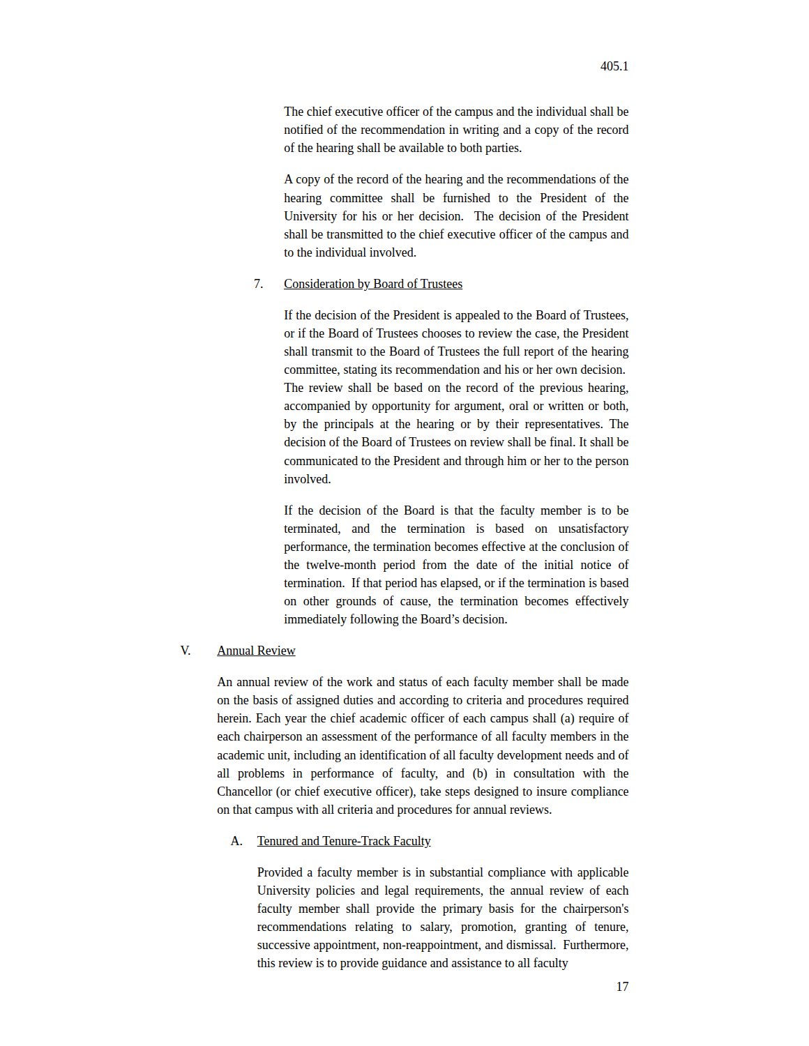405.1
The chief executive officer of the campus and the individual shall be notified of the recommendation in writing and a copy of the record of the hearing shall be available to both parties.
A copy of the record of the hearing and the recommendations of the hearing committee shall be furnished to the President of the University for his or her decision. The decision of the President shall be transmitted to the chief executive officer of the campus and to the individual involved.
7. Consideration by Board of Trustees
If the decision of the President is appealed to the Board of Trustees, or if the Board of Trustees chooses to review the case, the President shall transmit to the Board of Trustees the full report of the hearing committee, stating its recommendation and his or her own decision. The review shall be based on the record of the previous hearing, accompanied by opportunity for argument, oral or written or both, by the principals at the hearing or by their representatives. The decision of the Board of Trustees on review shall be final. It shall be communicated to the President and through him or her to the person involved.
If the decision of the Board is that the faculty member is to be terminated, and the termination is based on unsatisfactory performance, the termination becomes effective at the conclusion of the twelve-month period from the date of the initial notice of termination. If that period has elapsed, or if the termination is based on other grounds of cause, the termination becomes effectively immediately following the Board’s decision.
V. Annual Review
An annual review of the work and status of each faculty member shall be made on the basis of assigned duties and according to criteria and procedures required herein. Each year the chief academic officer of each campus shall (a) require of each chairperson an assessment of the performance of all faculty members in the academic unit, including an identification of all faculty development needs and of all problems in performance of faculty, and (b) in consultation with the Chancellor (or chief executive officer), take steps designed to insure compliance on that campus with all criteria and procedures for annual reviews.
A. Tenured and Tenure-Track Faculty
Provided a faculty member is in substantial compliance with applicable University policies and legal requirements, the annual review of each faculty member shall provide the primary basis for the chairperson's recommendations relating to salary, promotion, granting of tenure, successive appointment, non-reappointment, and dismissal. Furthermore, this review is to provide guidance and assistance to all faculty
17